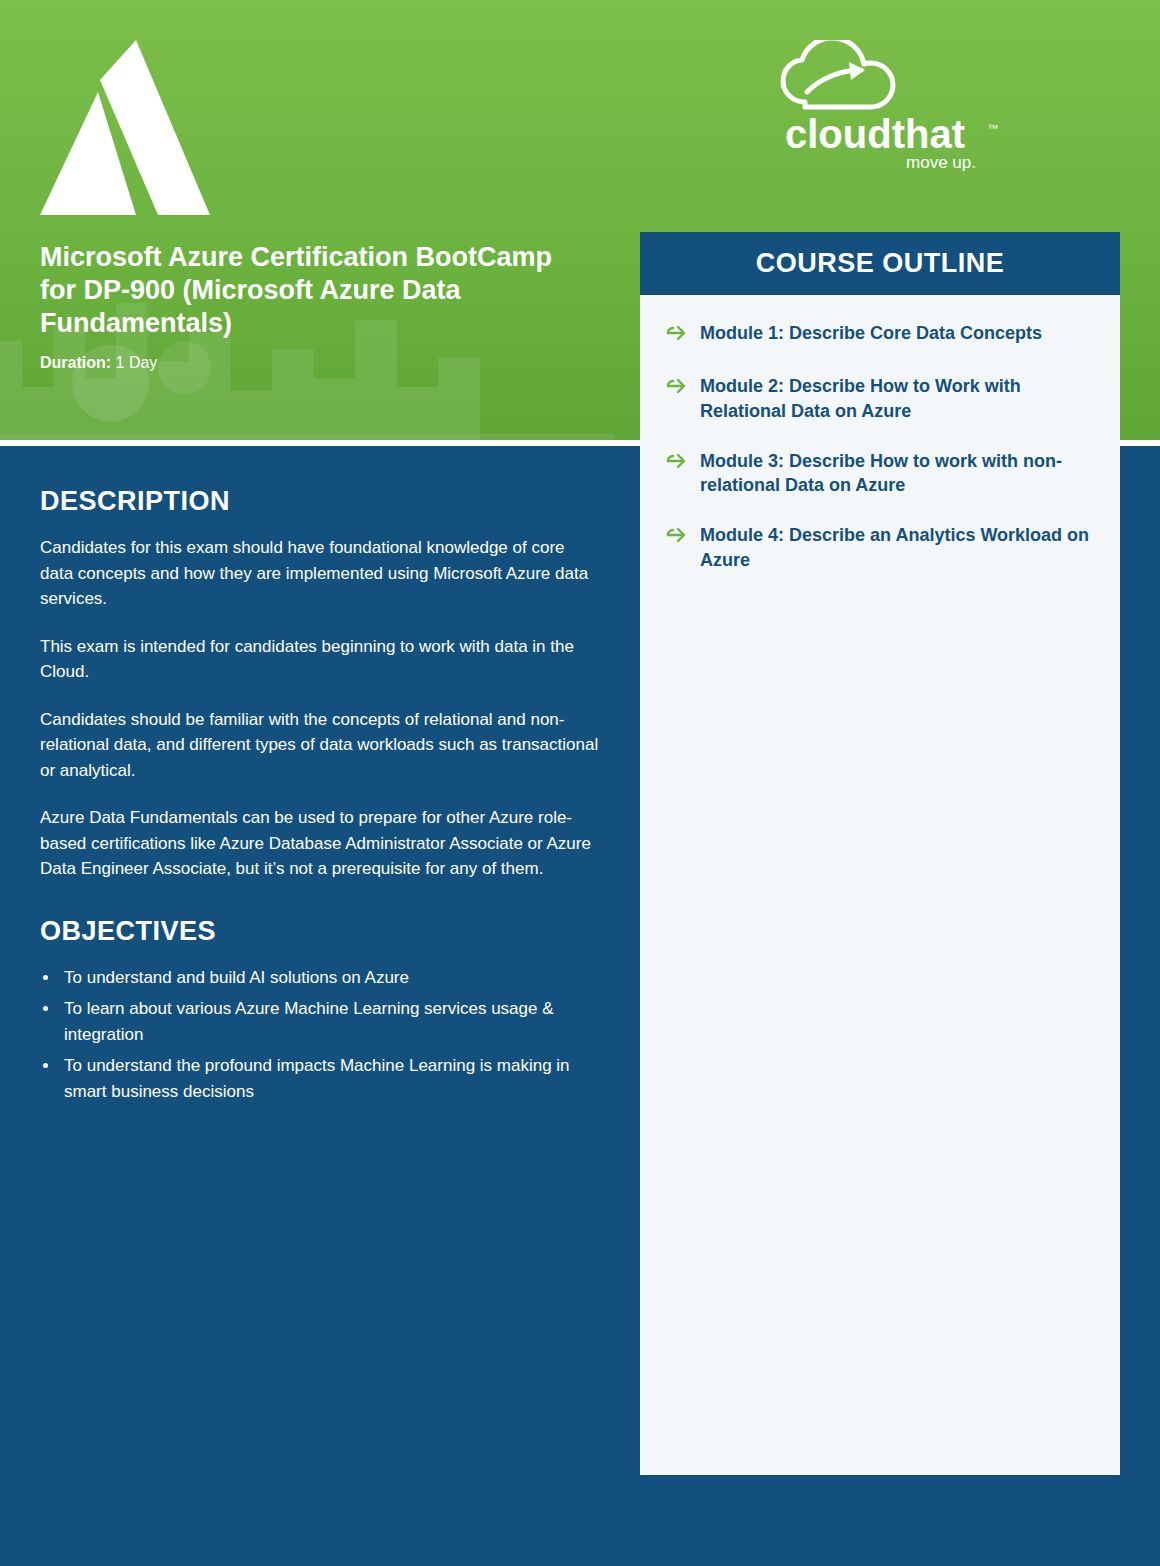Microsoft Azure Certification BootCamp for DP-900 (Microsoft Azure Data Fundamentals)
Duration: 1 Day
cloudthat move up. ™
COURSE OUTLINE
Module 1: Describe Core Data Concepts
Module 2: Describe How to Work with Relational Data on Azure
Module 3: Describe How to work with non-relational Data on Azure
Module 4: Describe an Analytics Workload on Azure
DESCRIPTION
Candidates for this exam should have foundational knowledge of core data concepts and how they are implemented using Microsoft Azure data services.
This exam is intended for candidates beginning to work with data in the Cloud.
Candidates should be familiar with the concepts of relational and non-relational data, and different types of data workloads such as transactional or analytical.
Azure Data Fundamentals can be used to prepare for other Azure role-based certifications like Azure Database Administrator Associate or Azure Data Engineer Associate, but it’s not a prerequisite for any of them.
OBJECTIVES
To understand and build AI solutions on Azure
To learn about various Azure Machine Learning services usage & integration
To understand the profound impacts Machine Learning is making in smart business decisions